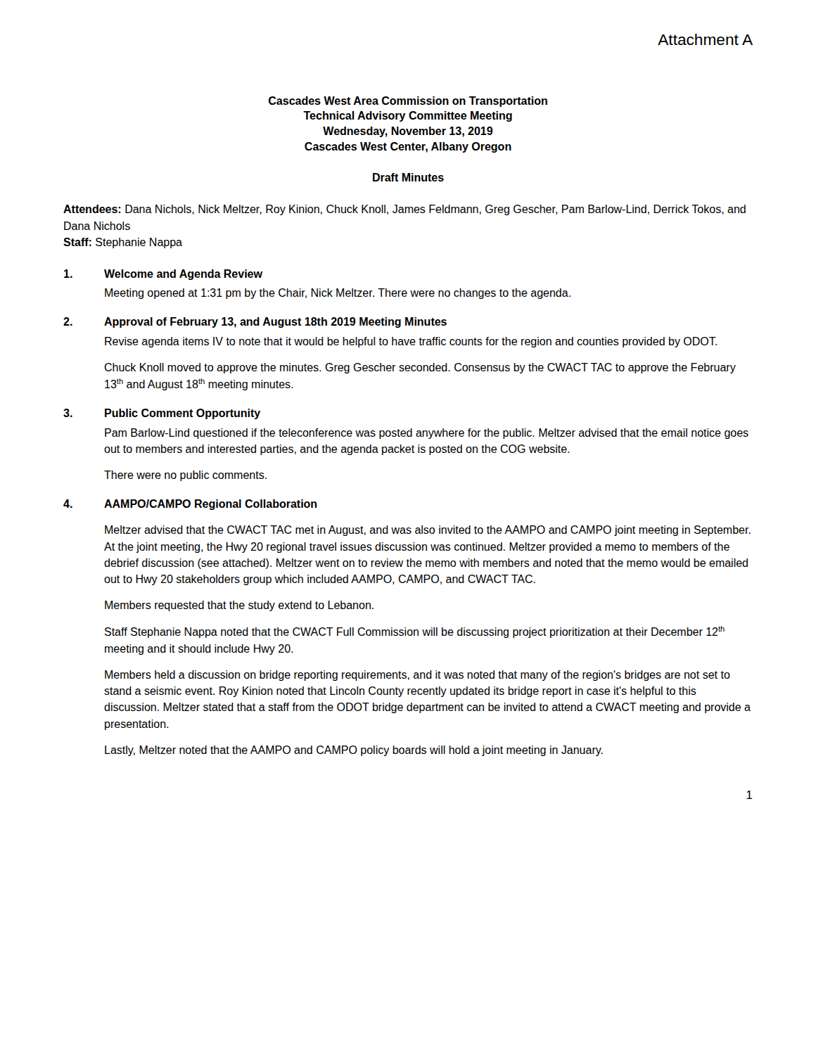Attachment A
Cascades West Area Commission on Transportation
Technical Advisory Committee Meeting
Wednesday, November 13, 2019
Cascades West Center, Albany Oregon
Draft Minutes
Attendees: Dana Nichols, Nick Meltzer, Roy Kinion, Chuck Knoll, James Feldmann, Greg Gescher, Pam Barlow-Lind, Derrick Tokos, and Dana Nichols
Staff: Stephanie Nappa
1.
Welcome and Agenda Review
Meeting opened at 1:31 pm by the Chair, Nick Meltzer. There were no changes to the agenda.
2.
Approval of February 13, and August 18th 2019 Meeting Minutes
Revise agenda items IV to note that it would be helpful to have traffic counts for the region and counties provided by ODOT.
Chuck Knoll moved to approve the minutes. Greg Gescher seconded. Consensus by the CWACT TAC to approve the February 13th and August 18th meeting minutes.
3.
Public Comment Opportunity
Pam Barlow-Lind questioned if the teleconference was posted anywhere for the public. Meltzer advised that the email notice goes out to members and interested parties, and the agenda packet is posted on the COG website.
There were no public comments.
4.
AAMPO/CAMPO Regional Collaboration
Meltzer advised that the CWACT TAC met in August, and was also invited to the AAMPO and CAMPO joint meeting in September. At the joint meeting, the Hwy 20 regional travel issues discussion was continued. Meltzer provided a memo to members of the debrief discussion (see attached). Meltzer went on to review the memo with members and noted that the memo would be emailed out to Hwy 20 stakeholders group which included AAMPO, CAMPO, and CWACT TAC.
Members requested that the study extend to Lebanon.
Staff Stephanie Nappa noted that the CWACT Full Commission will be discussing project prioritization at their December 12th meeting and it should include Hwy 20.
Members held a discussion on bridge reporting requirements, and it was noted that many of the region's bridges are not set to stand a seismic event. Roy Kinion noted that Lincoln County recently updated its bridge report in case it's helpful to this discussion. Meltzer stated that a staff from the ODOT bridge department can be invited to attend a CWACT meeting and provide a presentation.
Lastly, Meltzer noted that the AAMPO and CAMPO policy boards will hold a joint meeting in January.
1